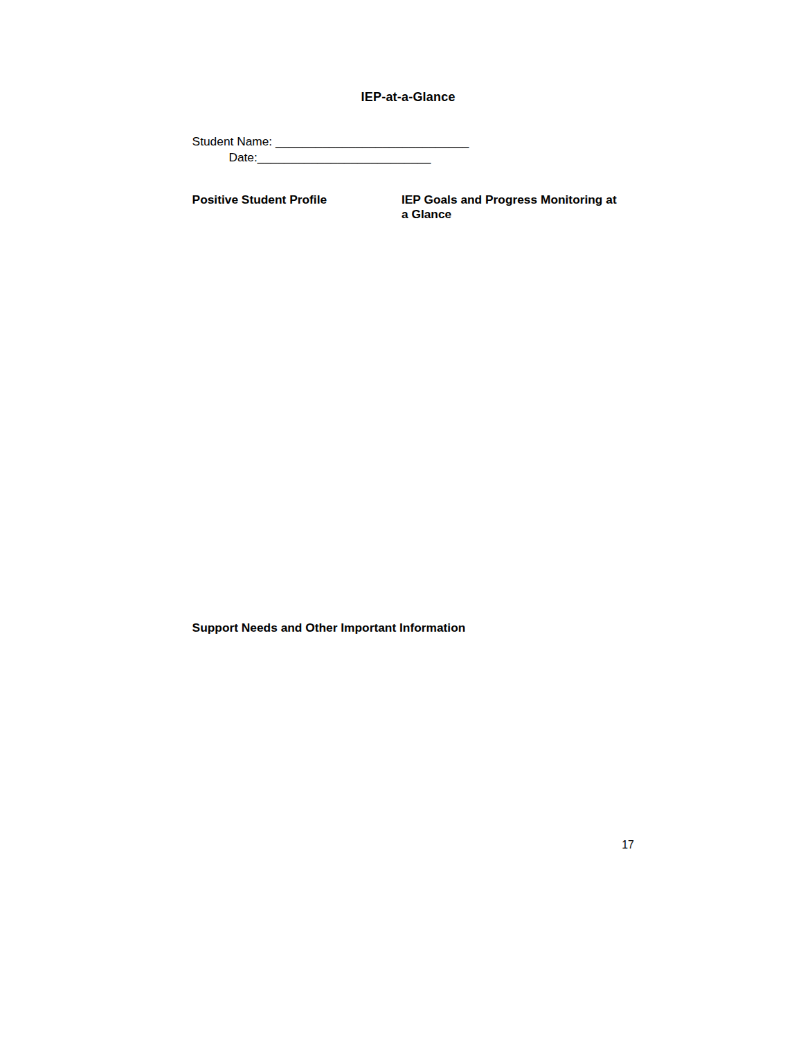IEP-at-a-Glance
Student Name: _____________________________
Date:__________________________
Positive Student Profile
IEP Goals and Progress Monitoring at a Glance
Support Needs and Other Important Information
17